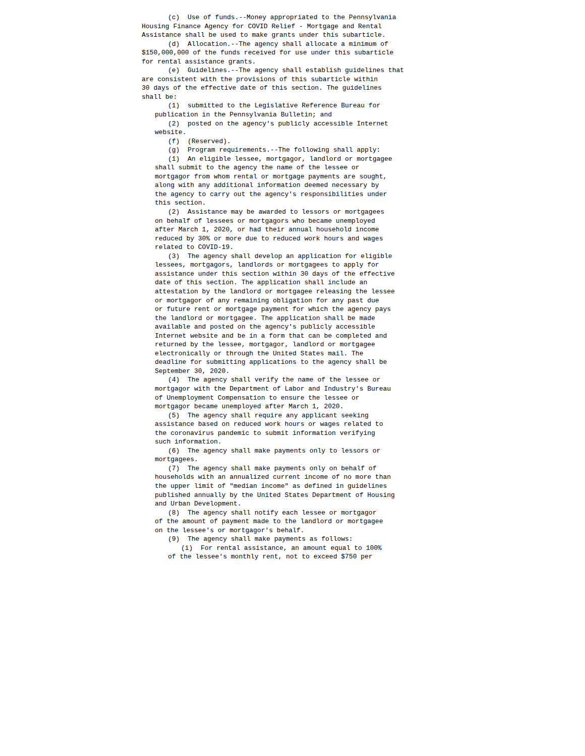(c) Use of funds.--Money appropriated to the Pennsylvania
Housing Finance Agency for COVID Relief - Mortgage and Rental
Assistance shall be used to make grants under this subarticle.
(d) Allocation.--The agency shall allocate a minimum of
$150,000,000 of the funds received for use under this subarticle
for rental assistance grants.
(e) Guidelines.--The agency shall establish guidelines that
are consistent with the provisions of this subarticle within
30 days of the effective date of this section. The guidelines
shall be:
(1) submitted to the Legislative Reference Bureau for
publication in the Pennsylvania Bulletin; and
(2) posted on the agency's publicly accessible Internet
website.
(f) (Reserved).
(g) Program requirements.--The following shall apply:
(1) An eligible lessee, mortgagor, landlord or mortgagee
shall submit to the agency the name of the lessee or
mortgagor from whom rental or mortgage payments are sought,
along with any additional information deemed necessary by
the agency to carry out the agency's responsibilities under
this section.
(2) Assistance may be awarded to lessors or mortgagees
on behalf of lessees or mortgagors who became unemployed
after March 1, 2020, or had their annual household income
reduced by 30% or more due to reduced work hours and wages
related to COVID-19.
(3) The agency shall develop an application for eligible
lessees, mortgagors, landlords or mortgagees to apply for
assistance under this section within 30 days of the effective
date of this section. The application shall include an
attestation by the landlord or mortgagee releasing the lessee
or mortgagor of any remaining obligation for any past due
or future rent or mortgage payment for which the agency pays
the landlord or mortgagee. The application shall be made
available and posted on the agency's publicly accessible
Internet website and be in a form that can be completed and
returned by the lessee, mortgagor, landlord or mortgagee
electronically or through the United States mail. The
deadline for submitting applications to the agency shall be
September 30, 2020.
(4) The agency shall verify the name of the lessee or
mortgagor with the Department of Labor and Industry's Bureau
of Unemployment Compensation to ensure the lessee or
mortgagor became unemployed after March 1, 2020.
(5) The agency shall require any applicant seeking
assistance based on reduced work hours or wages related to
the coronavirus pandemic to submit information verifying
such information.
(6) The agency shall make payments only to lessors or
mortgagees.
(7) The agency shall make payments only on behalf of
households with an annualized current income of no more than
the upper limit of "median income" as defined in guidelines
published annually by the United States Department of Housing
and Urban Development.
(8) The agency shall notify each lessee or mortgagor
of the amount of payment made to the landlord or mortgagee
on the lessee's or mortgagor's behalf.
(9) The agency shall make payments as follows:
(i) For rental assistance, an amount equal to 100%
of the lessee's monthly rent, not to exceed $750 per